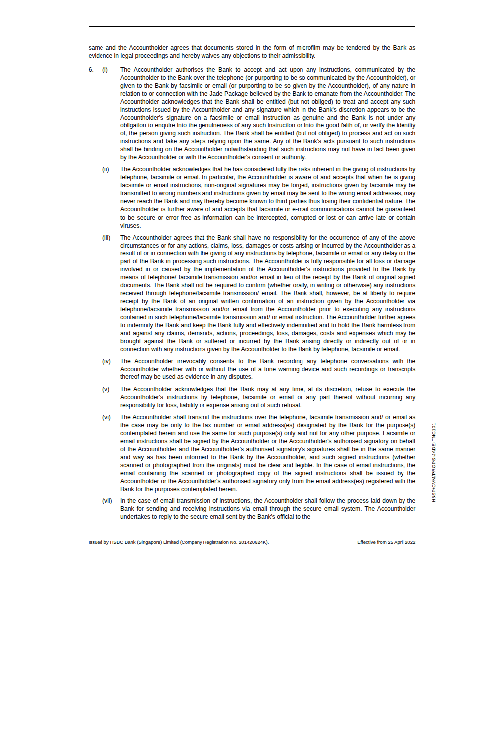same and the Accountholder agrees that documents stored in the form of microfilm may be tendered by the Bank as evidence in legal proceedings and hereby waives any objections to their admissibility.
6.
(i)
The Accountholder authorises the Bank to accept and act upon any instructions, communicated by the Accountholder to the Bank over the telephone (or purporting to be so communicated by the Accountholder), or given to the Bank by facsimile or email (or purporting to be so given by the Accountholder), of any nature in relation to or connection with the Jade Package believed by the Bank to emanate from the Accountholder. The Accountholder acknowledges that the Bank shall be entitled (but not obliged) to treat and accept any such instructions issued by the Accountholder and any signature which in the Bank's discretion appears to be the Accountholder's signature on a facsimile or email instruction as genuine and the Bank is not under any obligation to enquire into the genuineness of any such instruction or into the good faith of, or verify the identity of, the person giving such instruction. The Bank shall be entitled (but not obliged) to process and act on such instructions and take any steps relying upon the same. Any of the Bank's acts pursuant to such instructions shall be binding on the Accountholder notwithstanding that such instructions may not have in fact been given by the Accountholder or with the Accountholder's consent or authority.
(ii)
The Accountholder acknowledges that he has considered fully the risks inherent in the giving of instructions by telephone, facsimile or email. In particular, the Accountholder is aware of and accepts that when he is giving facsimile or email instructions, non-original signatures may be forged, instructions given by facsimile may be transmitted to wrong numbers and instructions given by email may be sent to the wrong email addresses, may never reach the Bank and may thereby become known to third parties thus losing their confidential nature. The Accountholder is further aware of and accepts that facsimile or e-mail communications cannot be guaranteed to be secure or error free as information can be intercepted, corrupted or lost or can arrive late or contain viruses.
(iii)
The Accountholder agrees that the Bank shall have no responsibility for the occurrence of any of the above circumstances or for any actions, claims, loss, damages or costs arising or incurred by the Accountholder as a result of or in connection with the giving of any instructions by telephone, facsimile or email or any delay on the part of the Bank in processing such instructions. The Accountholder is fully responsible for all loss or damage involved in or caused by the implementation of the Accountholder's instructions provided to the Bank by means of telephone/ facsimile transmission and/or email in lieu of the receipt by the Bank of original signed documents. The Bank shall not be required to confirm (whether orally, in writing or otherwise) any instructions received through telephone/facsimile transmission/ email. The Bank shall, however, be at liberty to require receipt by the Bank of an original written confirmation of an instruction given by the Accountholder via telephone/facsimile transmission and/or email from the Accountholder prior to executing any instructions contained in such telephone/facsimile transmission and/ or email instruction. The Accountholder further agrees to indemnify the Bank and keep the Bank fully and effectively indemnified and to hold the Bank harmless from and against any claims, demands, actions, proceedings, loss, damages, costs and expenses which may be brought against the Bank or suffered or incurred by the Bank arising directly or indirectly out of or in connection with any instructions given by the Accountholder to the Bank by telephone, facsimile or email.
(iv)
The Accountholder irrevocably consents to the Bank recording any telephone conversations with the Accountholder whether with or without the use of a tone warning device and such recordings or transcripts thereof may be used as evidence in any disputes.
(v)
The Accountholder acknowledges that the Bank may at any time, at its discretion, refuse to execute the Accountholder's instructions by telephone, facsimile or email or any part thereof without incurring any responsibility for loss, liability or expense arising out of such refusal.
(vi)
The Accountholder shall transmit the instructions over the telephone, facsimile transmission and/ or email as the case may be only to the fax number or email address(es) designated by the Bank for the purpose(s) contemplated herein and use the same for such purpose(s) only and not for any other purpose. Facsimile or email instructions shall be signed by the Accountholder or the Accountholder's authorised signatory on behalf of the Accountholder and the Accountholder's authorised signatory's signatures shall be in the same manner and way as has been informed to the Bank by the Accountholder, and such signed instructions (whether scanned or photographed from the originals) must be clear and legible. In the case of email instructions, the email containing the scanned or photographed copy of the signed instructions shall be issued by the Accountholder or the Accountholder's authorised signatory only from the email address(es) registered with the Bank for the purposes contemplated herein.
(vii)
In the case of email transmission of instructions, the Accountholder shall follow the process laid down by the Bank for sending and receiving instructions via email through the secure email system. The Accountholder undertakes to reply to the secure email sent by the Bank's official to the
HBSP/CVM/PROPS-JADE-TNC101
Issued by HSBC Bank (Singapore) Limited (Company Registration No. 201420624K).
Effective from 25 April 2022